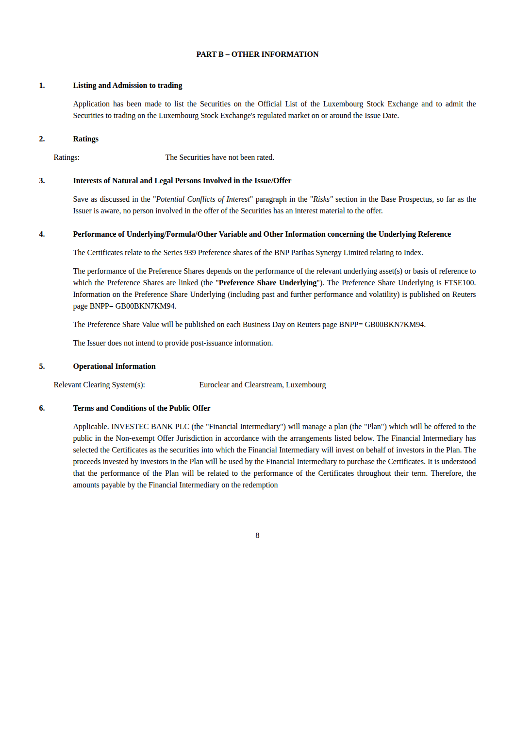PART B – OTHER INFORMATION
1. Listing and Admission to trading
Application has been made to list the Securities on the Official List of the Luxembourg Stock Exchange and to admit the Securities to trading on the Luxembourg Stock Exchange's regulated market on or around the Issue Date.
2. Ratings
Ratings: The Securities have not been rated.
3. Interests of Natural and Legal Persons Involved in the Issue/Offer
Save as discussed in the "Potential Conflicts of Interest" paragraph in the "Risks" section in the Base Prospectus, so far as the Issuer is aware, no person involved in the offer of the Securities has an interest material to the offer.
4. Performance of Underlying/Formula/Other Variable and Other Information concerning the Underlying Reference
The Certificates relate to the Series 939 Preference shares of the BNP Paribas Synergy Limited relating to Index.
The performance of the Preference Shares depends on the performance of the relevant underlying asset(s) or basis of reference to which the Preference Shares are linked (the "Preference Share Underlying"). The Preference Share Underlying is FTSE100. Information on the Preference Share Underlying (including past and further performance and volatility) is published on Reuters page BNPP= GB00BKN7KM94.
The Preference Share Value will be published on each Business Day on Reuters page BNPP= GB00BKN7KM94.
The Issuer does not intend to provide post-issuance information.
5. Operational Information
Relevant Clearing System(s): Euroclear and Clearstream, Luxembourg
6. Terms and Conditions of the Public Offer
Applicable. INVESTEC BANK PLC (the "Financial Intermediary") will manage a plan (the "Plan") which will be offered to the public in the Non-exempt Offer Jurisdiction in accordance with the arrangements listed below. The Financial Intermediary has selected the Certificates as the securities into which the Financial Intermediary will invest on behalf of investors in the Plan. The proceeds invested by investors in the Plan will be used by the Financial Intermediary to purchase the Certificates. It is understood that the performance of the Plan will be related to the performance of the Certificates throughout their term. Therefore, the amounts payable by the Financial Intermediary on the redemption
8